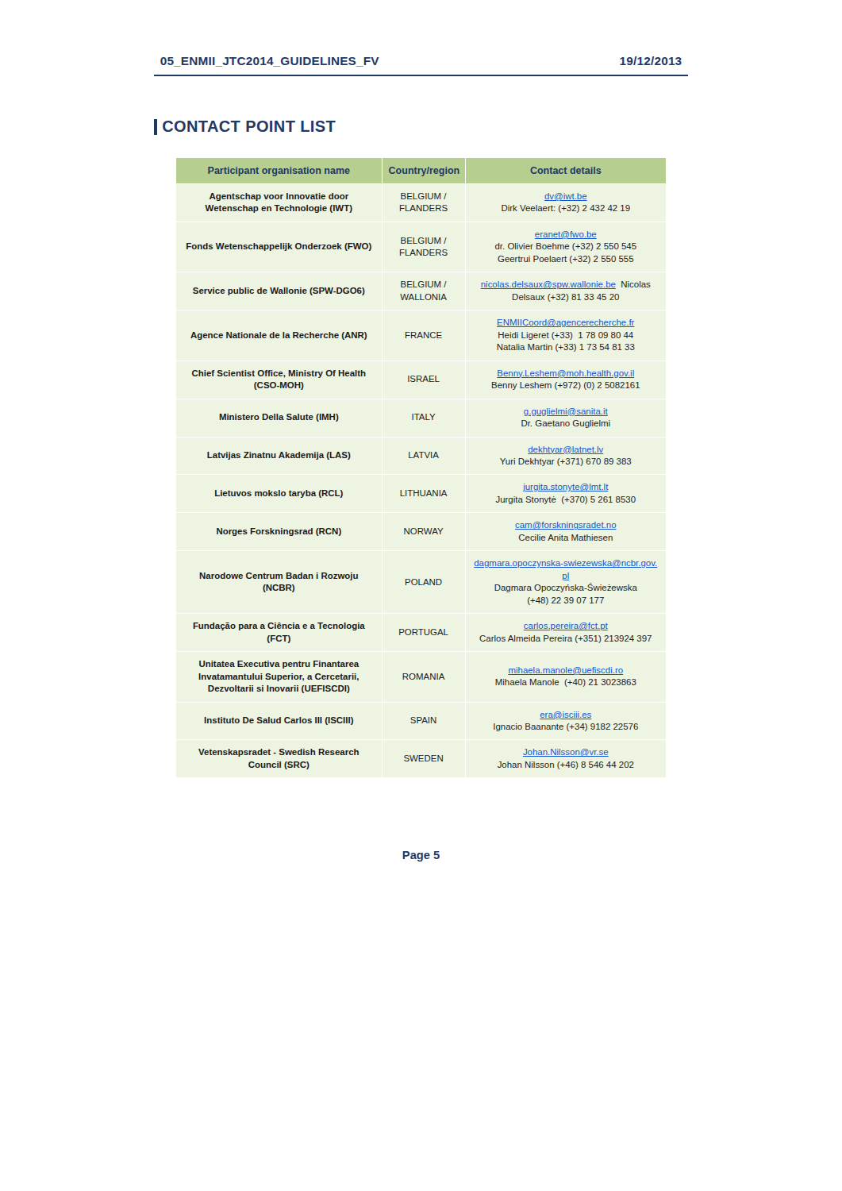05_ENMII_JTC2014_GUIDELINES_FV
19/12/2013
CONTACT POINT LIST
| Participant organisation name | Country/region | Contact details |
| --- | --- | --- |
| Agentschap voor Innovatie door Wetenschap en Technologie (IWT) | BELGIUM / FLANDERS | dv@iwt.be Dirk Veelaert: (+32) 2 432 42 19 |
| Fonds Wetenschappelijk Onderzoek (FWO) | BELGIUM / FLANDERS | eranet@fwo.be dr. Olivier Boehme (+32) 2 550 545 Geertrui Poelaert (+32) 2 550 555 |
| Service public de Wallonie (SPW-DGO6) | BELGIUM / WALLONIA | nicolas.delsaux@spw.wallonie.be Nicolas Delsaux (+32) 81 33 45 20 |
| Agence Nationale de la Recherche (ANR) | FRANCE | ENMIICoord@agencerecherche.fr Heidi Ligeret (+33) 1 78 09 80 44 Natalia Martin (+33) 1 73 54 81 33 |
| Chief Scientist Office, Ministry Of Health (CSO-MOH) | ISRAEL | Benny.Leshem@moh.health.gov.il Benny Leshem (+972) (0) 2 5082161 |
| Ministero Della Salute (IMH) | ITALY | g.guglielmi@sanita.it Dr. Gaetano Guglielmi |
| Latvijas Zinatnu Akademija (LAS) | LATVIA | dekhtyar@latnet.lv Yuri Dekhtyar (+371) 670 89 383 |
| Lietuvos mokslo taryba (RCL) | LITHUANIA | jurgita.stonyte@lmt.lt Jurgita Stonytė (+370) 5 261 8530 |
| Norges Forskningsrad (RCN) | NORWAY | cam@forskningsradet.no Cecilie Anita Mathiesen |
| Narodowe Centrum Badan i Rozwoju (NCBR) | POLAND | dagmara.opoczynska-swiezewska@ncbr.gov.pl Dagmara Opoczyńska-Świeżewska (+48) 22 39 07 177 |
| Fundação para a Ciência e a Tecnologia (FCT) | PORTUGAL | carlos.pereira@fct.pt Carlos Almeida Pereira (+351) 213924 397 |
| Unitatea Executiva pentru Finantarea Invatamantului Superior, a Cercetarii, Dezvoltarii si Inovarii (UEFISCDI) | ROMANIA | mihaela.manole@uefiscdi.ro Mihaela Manole (+40) 21 3023863 |
| Instituto De Salud Carlos III (ISCIII) | SPAIN | era@isciii.es Ignacio Baanante (+34) 9182 22576 |
| Vetenskapsradet - Swedish Research Council (SRC) | SWEDEN | Johan.Nilsson@vr.se Johan Nilsson (+46) 8 546 44 202 |
Page 5